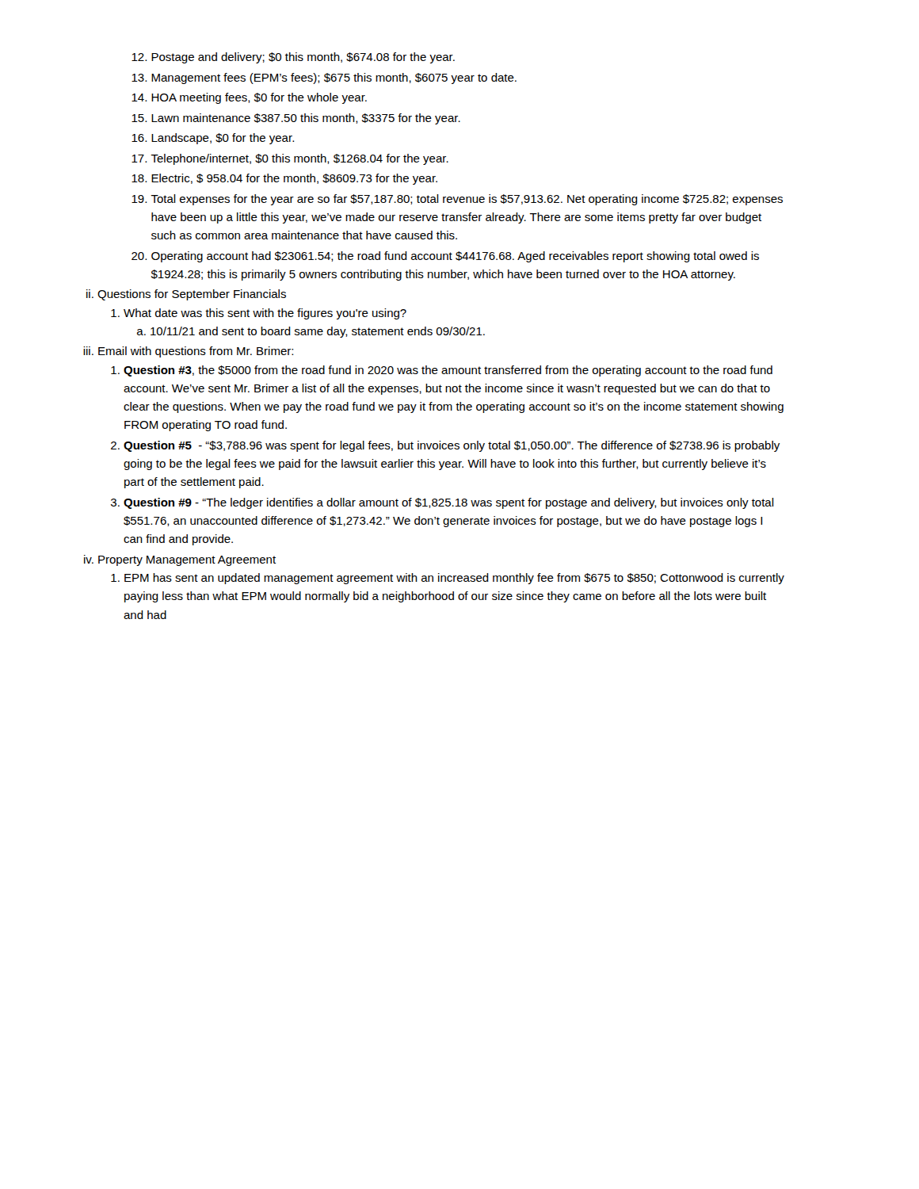Postage and delivery; $0 this month, $674.08 for the year.
Management fees (EPM’s fees); $675 this month, $6075 year to date.
HOA meeting fees, $0 for the whole year.
Lawn maintenance $387.50 this month, $3375 for the year.
Landscape, $0 for the year.
Telephone/internet, $0 this month, $1268.04 for the year.
Electric, $ 958.04 for the month, $8609.73 for the year.
Total expenses for the year are so far $57,187.80; total revenue is $57,913.62. Net operating income $725.82; expenses have been up a little this year, we’ve made our reserve transfer already. There are some items pretty far over budget such as common area maintenance that have caused this.
Operating account had $23061.54; the road fund account $44176.68. Aged receivables report showing total owed is $1924.28; this is primarily 5 owners contributing this number, which have been turned over to the HOA attorney.
Questions for September Financials
What date was this sent with the figures you're using?
10/11/21 and sent to board same day, statement ends 09/30/21.
Email with questions from Mr. Brimer:
Question #3, the $5000 from the road fund in 2020 was the amount transferred from the operating account to the road fund account. We’ve sent Mr. Brimer a list of all the expenses, but not the income since it wasn’t requested but we can do that to clear the questions. When we pay the road fund we pay it from the operating account so it’s on the income statement showing FROM operating TO road fund.
Question #5 - “$3,788.96 was spent for legal fees, but invoices only total $1,050.00”. The difference of $2738.96 is probably going to be the legal fees we paid for the lawsuit earlier this year. Will have to look into this further, but currently believe it’s part of the settlement paid.
Question #9 - “The ledger identifies a dollar amount of $1,825.18 was spent for postage and delivery, but invoices only total $551.76, an unaccounted difference of $1,273.42.” We don’t generate invoices for postage, but we do have postage logs I can find and provide.
Property Management Agreement
EPM has sent an updated management agreement with an increased monthly fee from $675 to $850; Cottonwood is currently paying less than what EPM would normally bid a neighborhood of our size since they came on before all the lots were built and had